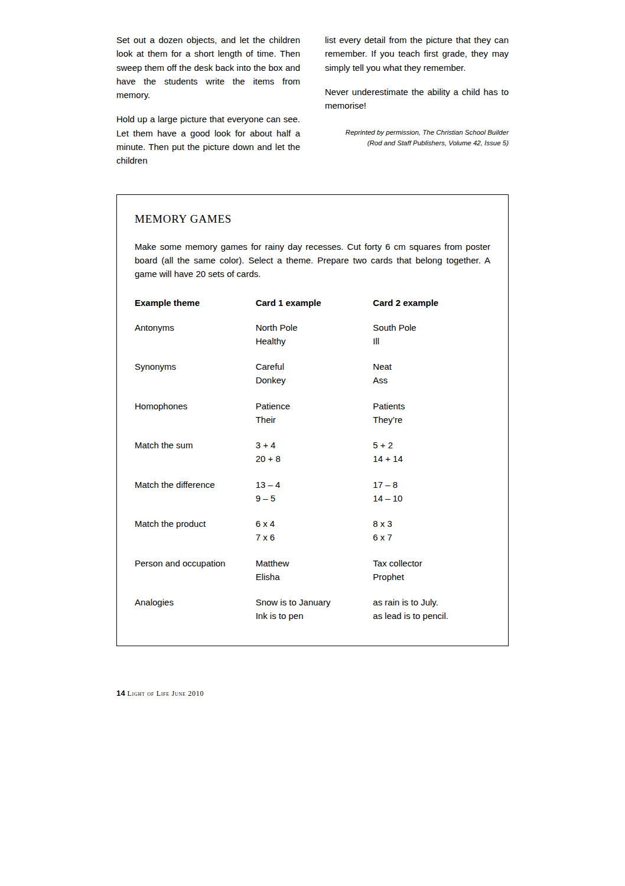Set out a dozen objects, and let the children look at them for a short length of time. Then sweep them off the desk back into the box and have the students write the items from memory.
Hold up a large picture that everyone can see. Let them have a good look for about half a minute. Then put the picture down and let the children
list every detail from the picture that they can remember. If you teach first grade, they may simply tell you what they remember.
Never underestimate the ability a child has to memorise!
Reprinted by permission, The Christian School Builder
(Rod and Staff Publishers, Volume 42, Issue 5)
MEMORY GAMES
Make some memory games for rainy day recesses. Cut forty 6 cm squares from poster board (all the same color). Select a theme. Prepare two cards that belong together. A game will have 20 sets of cards.
| Example theme | Card 1 example | Card 2 example |
| --- | --- | --- |
| Antonyms | North Pole Healthy | South Pole Ill |
| Synonyms | Careful Donkey | Neat Ass |
| Homophones | Patience Their | Patients They’re |
| Match the sum | 3 + 4 20 + 8 | 5 + 2 14 + 14 |
| Match the difference | 13 – 4 9 – 5 | 17 – 8 14 – 10 |
| Match the product | 6 x 4 7 x 6 | 8 x 3 6 x 7 |
| Person and occupation | Matthew Elisha | Tax collector Prophet |
| Analogies | Snow is to January Ink is to pen | as rain is to July. as lead is to pencil. |
14 Light of Life June 2010